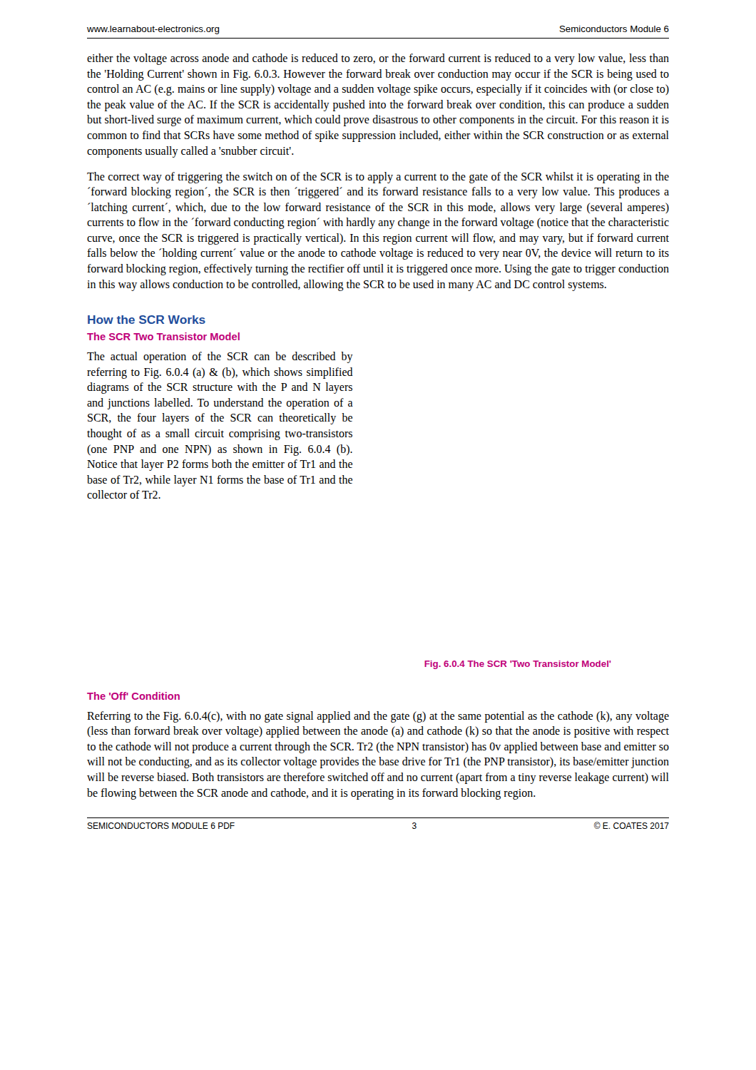www.learnabout-electronics.org Semiconductors Module 6
either the voltage across anode and cathode is reduced to zero, or the forward current is reduced to a very low value, less than the 'Holding Current' shown in Fig. 6.0.3. However the forward break over conduction may occur if the SCR is being used to control an AC (e.g. mains or line supply) voltage and a sudden voltage spike occurs, especially if it coincides with (or close to) the peak value of the AC. If the SCR is accidentally pushed into the forward break over condition, this can produce a sudden but short-lived surge of maximum current, which could prove disastrous to other components in the circuit. For this reason it is common to find that SCRs have some method of spike suppression included, either within the SCR construction or as external components usually called a 'snubber circuit'.
The correct way of triggering the switch on of the SCR is to apply a current to the gate of the SCR whilst it is operating in the ´forward blocking region´, the SCR is then ´triggered´ and its forward resistance falls to a very low value. This produces a ´latching current´, which, due to the low forward resistance of the SCR in this mode, allows very large (several amperes) currents to flow in the ´forward conducting region´ with hardly any change in the forward voltage (notice that the characteristic curve, once the SCR is triggered is practically vertical). In this region current will flow, and may vary, but if forward current falls below the ´holding current´ value or the anode to cathode voltage is reduced to very near 0V, the device will return to its forward blocking region, effectively turning the rectifier off until it is triggered once more. Using the gate to trigger conduction in this way allows conduction to be controlled, allowing the SCR to be used in many AC and DC control systems.
How the SCR Works
The SCR Two Transistor Model
Fig. 6.0.4 The SCR 'Two Transistor Model'
The actual operation of the SCR can be described by referring to Fig. 6.0.4 (a) & (b), which shows simplified diagrams of the SCR structure with the P and N layers and junctions labelled. To understand the operation of a SCR, the four layers of the SCR can theoretically be thought of as a small circuit comprising two-transistors (one PNP and one NPN) as shown in Fig. 6.0.4 (b). Notice that layer P2 forms both the emitter of Tr1 and the base of Tr2, while layer N1 forms the base of Tr1 and the collector of Tr2.
The 'Off' Condition
Referring to the Fig. 6.0.4(c), with no gate signal applied and the gate (g) at the same potential as the cathode (k), any voltage (less than forward break over voltage) applied between the anode (a) and cathode (k) so that the anode is positive with respect to the cathode will not produce a current through the SCR. Tr2 (the NPN transistor) has 0v applied between base and emitter so will not be conducting, and as its collector voltage provides the base drive for Tr1 (the PNP transistor), its base/emitter junction will be reverse biased. Both transistors are therefore switched off and no current (apart from a tiny reverse leakage current) will be flowing between the SCR anode and cathode, and it is operating in its forward blocking region.
SEMICONDUCTORS MODULE 6 PDF 3 © E. COATES 2017